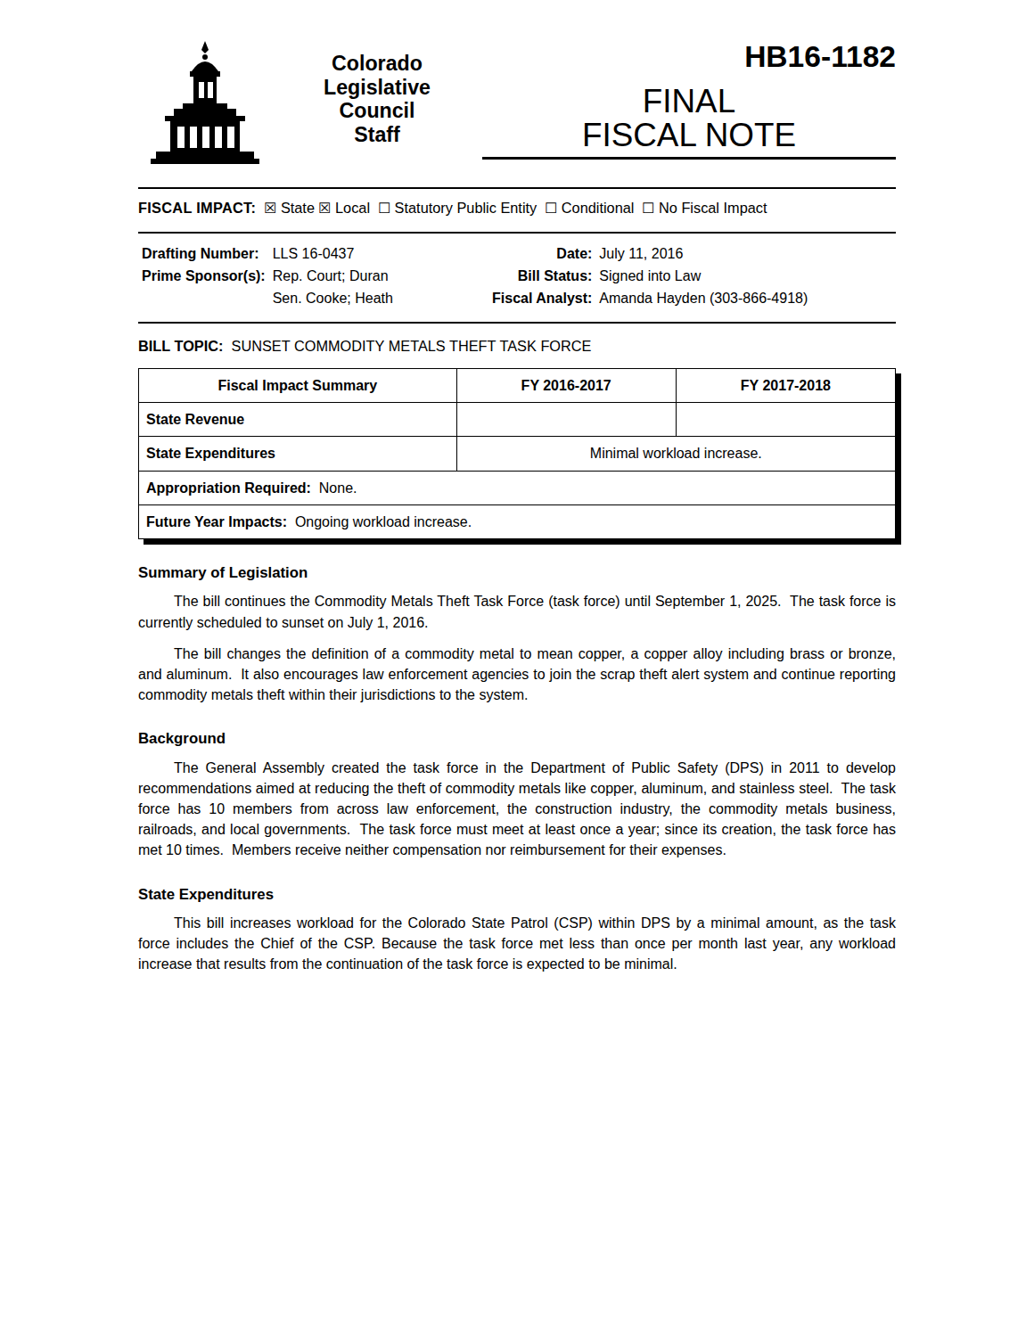Colorado
Legislative
Council
Staff
HB16-1182
FINAL
FISCAL NOTE
FISCAL IMPACT: ☒ State ☒ Local ☐ Statutory Public Entity ☐ Conditional ☐ No Fiscal Impact
| Drafting Number: | LLS 16-0437 | Date: | July 11, 2016 |
| Prime Sponsor(s): | Rep. Court; Duran | Bill Status: | Signed into Law |
| | Sen. Cooke; Heath | Fiscal Analyst: | Amanda Hayden (303-866-4918) |
BILL TOPIC: SUNSET COMMODITY METALS THEFT TASK FORCE
| Fiscal Impact Summary | FY 2016-2017 | FY 2017-2018 |
| --- | --- | --- |
| State Revenue | | |
| State Expenditures | Minimal workload increase. |
| Appropriation Required: None. |
| Future Year Impacts: Ongoing workload increase. |
Summary of Legislation
The bill continues the Commodity Metals Theft Task Force (task force) until September 1, 2025. The task force is currently scheduled to sunset on July 1, 2016.
The bill changes the definition of a commodity metal to mean copper, a copper alloy including brass or bronze, and aluminum. It also encourages law enforcement agencies to join the scrap theft alert system and continue reporting commodity metals theft within their jurisdictions to the system.
Background
The General Assembly created the task force in the Department of Public Safety (DPS) in 2011 to develop recommendations aimed at reducing the theft of commodity metals like copper, aluminum, and stainless steel. The task force has 10 members from across law enforcement, the construction industry, the commodity metals business, railroads, and local governments. The task force must meet at least once a year; since its creation, the task force has met 10 times. Members receive neither compensation nor reimbursement for their expenses.
State Expenditures
This bill increases workload for the Colorado State Patrol (CSP) within DPS by a minimal amount, as the task force includes the Chief of the CSP. Because the task force met less than once per month last year, any workload increase that results from the continuation of the task force is expected to be minimal.